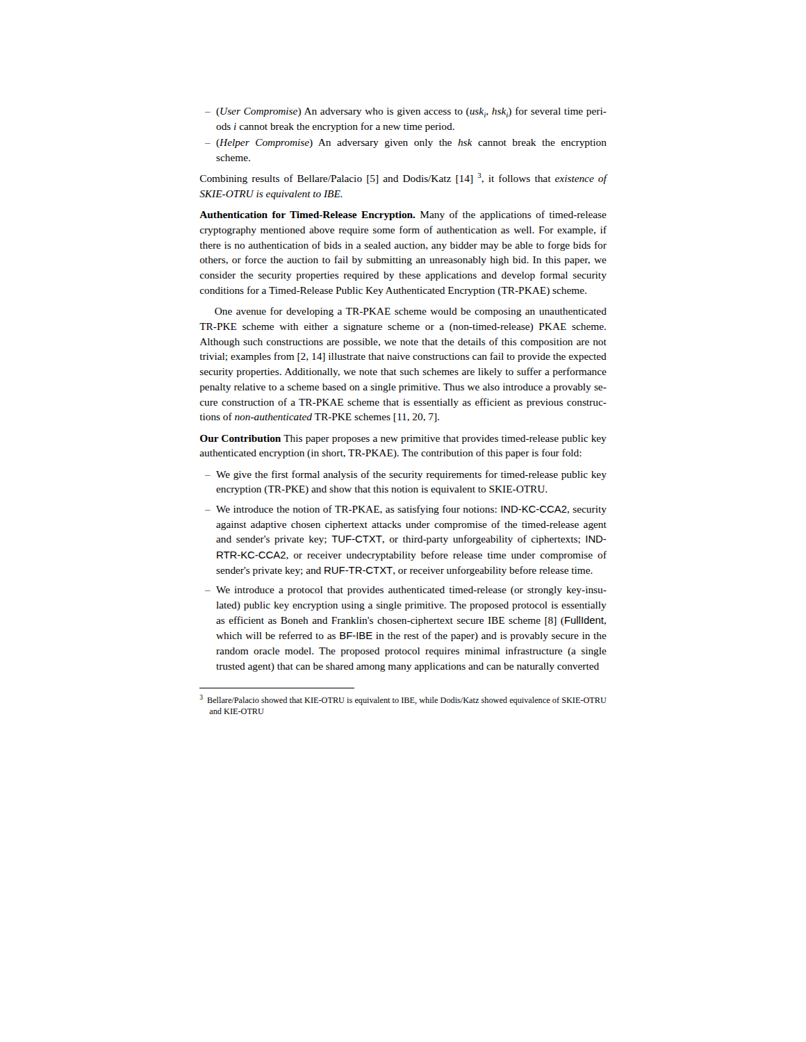(User Compromise) An adversary who is given access to (uski, hski) for several time periods i cannot break the encryption for a new time period.
(Helper Compromise) An adversary given only the hsk cannot break the encryption scheme.
Combining results of Bellare/Palacio [5] and Dodis/Katz [14] 3, it follows that existence of SKIE-OTRU is equivalent to IBE.
Authentication for Timed-Release Encryption. Many of the applications of timed-release cryptography mentioned above require some form of authentication as well. For example, if there is no authentication of bids in a sealed auction, any bidder may be able to forge bids for others, or force the auction to fail by submitting an unreasonably high bid. In this paper, we consider the security properties required by these applications and develop formal security conditions for a Timed-Release Public Key Authenticated Encryption (TR-PKAE) scheme.
One avenue for developing a TR-PKAE scheme would be composing an unauthenticated TR-PKE scheme with either a signature scheme or a (non-timed-release) PKAE scheme. Although such constructions are possible, we note that the details of this composition are not trivial; examples from [2, 14] illustrate that naive constructions can fail to provide the expected security properties. Additionally, we note that such schemes are likely to suffer a performance penalty relative to a scheme based on a single primitive. Thus we also introduce a provably secure construction of a TR-PKAE scheme that is essentially as efficient as previous constructions of non-authenticated TR-PKE schemes [11, 20, 7].
Our Contribution This paper proposes a new primitive that provides timed-release public key authenticated encryption (in short, TR-PKAE). The contribution of this paper is four fold:
We give the first formal analysis of the security requirements for timed-release public key encryption (TR-PKE) and show that this notion is equivalent to SKIE-OTRU.
We introduce the notion of TR-PKAE, as satisfying four notions: IND-KC-CCA2, security against adaptive chosen ciphertext attacks under compromise of the timed-release agent and sender's private key; TUF-CTXT, or third-party unforgeability of ciphertexts; IND-RTR-KC-CCA2, or receiver undecryptability before release time under compromise of sender's private key; and RUF-TR-CTXT, or receiver unforgeability before release time.
We introduce a protocol that provides authenticated timed-release (or strongly key-insulated) public key encryption using a single primitive. The proposed protocol is essentially as efficient as Boneh and Franklin's chosen-ciphertext secure IBE scheme [8] (FullIdent, which will be referred to as BF-IBE in the rest of the paper) and is provably secure in the random oracle model. The proposed protocol requires minimal infrastructure (a single trusted agent) that can be shared among many applications and can be naturally converted
3 Bellare/Palacio showed that KIE-OTRU is equivalent to IBE, while Dodis/Katz showed equivalence of SKIE-OTRU and KIE-OTRU